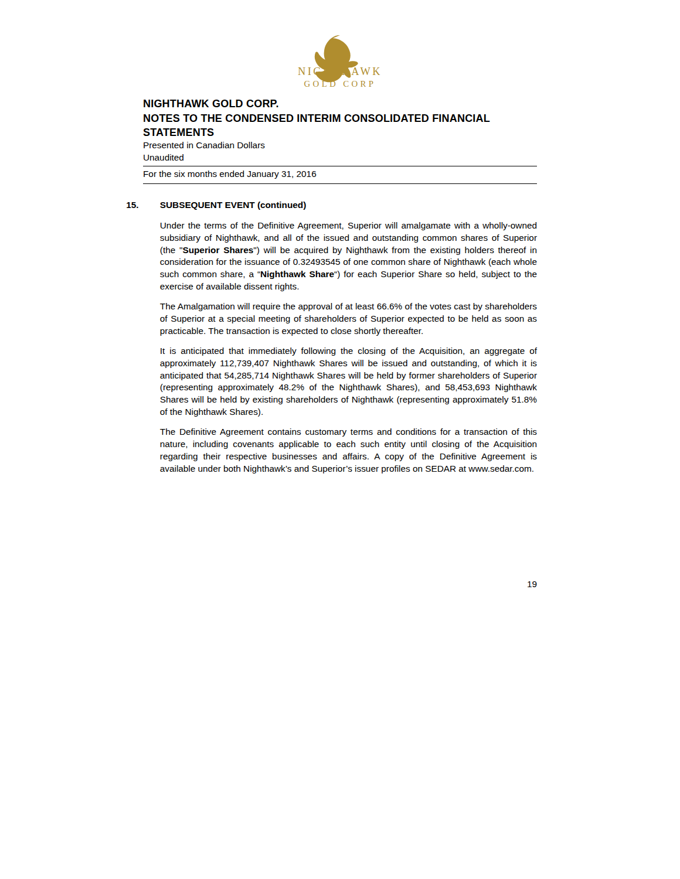NIGHTHAWK GOLD CORP.
NOTES TO THE CONDENSED INTERIM CONSOLIDATED FINANCIAL STATEMENTS
Presented in Canadian Dollars
Unaudited
For the six months ended January 31, 2016
15. SUBSEQUENT EVENT (continued)
Under the terms of the Definitive Agreement, Superior will amalgamate with a wholly-owned subsidiary of Nighthawk, and all of the issued and outstanding common shares of Superior (the "Superior Shares") will be acquired by Nighthawk from the existing holders thereof in consideration for the issuance of 0.32493545 of one common share of Nighthawk (each whole such common share, a “Nighthawk Share“) for each Superior Share so held, subject to the exercise of available dissent rights.
The Amalgamation will require the approval of at least 66.6% of the votes cast by shareholders of Superior at a special meeting of shareholders of Superior expected to be held as soon as practicable. The transaction is expected to close shortly thereafter.
It is anticipated that immediately following the closing of the Acquisition, an aggregate of approximately 112,739,407 Nighthawk Shares will be issued and outstanding, of which it is anticipated that 54,285,714 Nighthawk Shares will be held by former shareholders of Superior (representing approximately 48.2% of the Nighthawk Shares), and 58,453,693 Nighthawk Shares will be held by existing shareholders of Nighthawk (representing approximately 51.8% of the Nighthawk Shares).
The Definitive Agreement contains customary terms and conditions for a transaction of this nature, including covenants applicable to each such entity until closing of the Acquisition regarding their respective businesses and affairs. A copy of the Definitive Agreement is available under both Nighthawk’s and Superior’s issuer profiles on SEDAR at www.sedar.com.
19